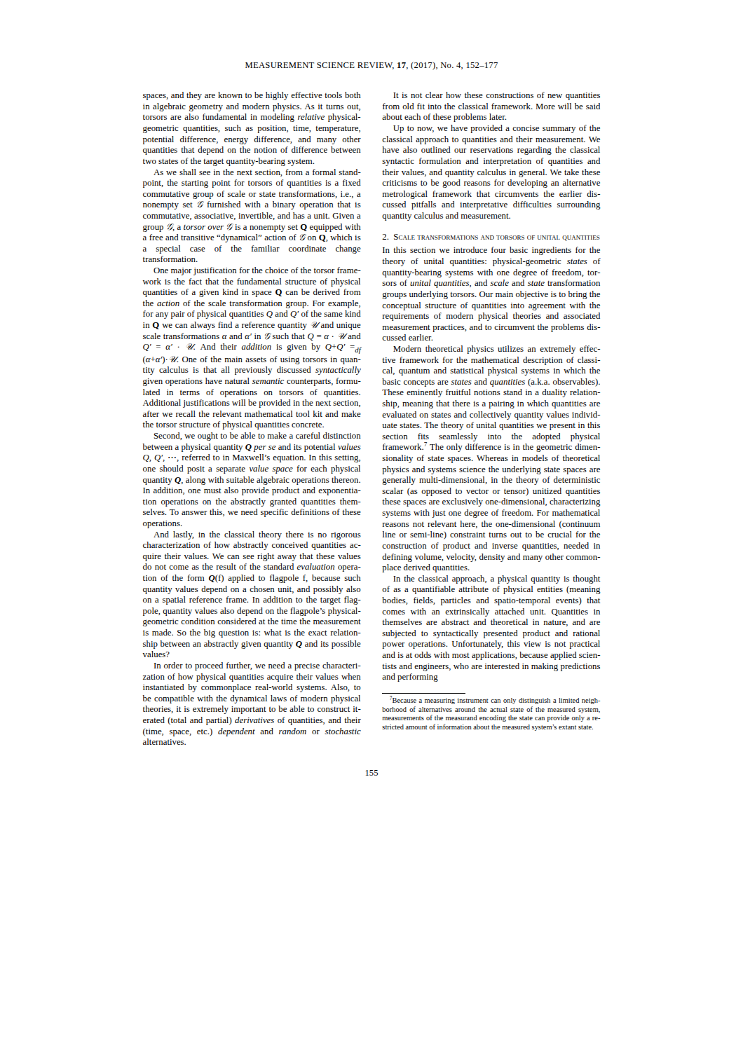MEASUREMENT SCIENCE REVIEW, 17, (2017), No. 4, 152–177
spaces, and they are known to be highly effective tools both in algebraic geometry and modern physics. As it turns out, torsors are also fundamental in modeling relative physical-geometric quantities, such as position, time, temperature, potential difference, energy difference, and many other quantities that depend on the notion of difference between two states of the target quantity-bearing system.
As we shall see in the next section, from a formal standpoint, the starting point for torsors of quantities is a fixed commutative group of scale or state transformations, i.e., a nonempty set 𝒢 furnished with a binary operation that is commutative, associative, invertible, and has a unit. Given a group 𝒢, a torsor over 𝒢 is a nonempty set Q equipped with a free and transitive “dynamical” action of 𝒢 on Q, which is a special case of the familiar coordinate change transformation.
One major justification for the choice of the torsor framework is the fact that the fundamental structure of physical quantities of a given kind in space Q can be derived from the action of the scale transformation group. For example, for any pair of physical quantities Q and Q′ of the same kind in Q we can always find a reference quantity 𝒰 and unique scale transformations α and α′ in 𝒢 such that Q = α · 𝒰 and Q′ = α′ · 𝒰. And their addition is given by Q+Q′ =df (α+α′)·𝒰. One of the main assets of using torsors in quantity calculus is that all previously discussed syntactically given operations have natural semantic counterparts, formulated in terms of operations on torsors of quantities. Additional justifications will be provided in the next section, after we recall the relevant mathematical tool kit and make the torsor structure of physical quantities concrete.
Second, we ought to be able to make a careful distinction between a physical quantity Q per se and its potential values Q, Q′, ⋯, referred to in Maxwell’s equation. In this setting, one should posit a separate value space for each physical quantity Q, along with suitable algebraic operations thereon. In addition, one must also provide product and exponentiation operations on the abstractly granted quantities themselves. To answer this, we need specific definitions of these operations.
And lastly, in the classical theory there is no rigorous characterization of how abstractly conceived quantities acquire their values. We can see right away that these values do not come as the result of the standard evaluation operation of the form Q(f) applied to flagpole f, because such quantity values depend on a chosen unit, and possibly also on a spatial reference frame. In addition to the target flagpole, quantity values also depend on the flagpole’s physical-geometric condition considered at the time the measurement is made. So the big question is: what is the exact relationship between an abstractly given quantity Q and its possible values?
In order to proceed further, we need a precise characterization of how physical quantities acquire their values when instantiated by commonplace real-world systems. Also, to be compatible with the dynamical laws of modern physical theories, it is extremely important to be able to construct iterated (total and partial) derivatives of quantities, and their (time, space, etc.) dependent and random or stochastic alternatives.
It is not clear how these constructions of new quantities from old fit into the classical framework. More will be said about each of these problems later.
Up to now, we have provided a concise summary of the classical approach to quantities and their measurement. We have also outlined our reservations regarding the classical syntactic formulation and interpretation of quantities and their values, and quantity calculus in general. We take these criticisms to be good reasons for developing an alternative metrological framework that circumvents the earlier discussed pitfalls and interpretative difficulties surrounding quantity calculus and measurement.
2. Scale transformations and torsors of unital quantities
In this section we introduce four basic ingredients for the theory of unital quantities: physical-geometric states of quantity-bearing systems with one degree of freedom, torsors of unital quantities, and scale and state transformation groups underlying torsors. Our main objective is to bring the conceptual structure of quantities into agreement with the requirements of modern physical theories and associated measurement practices, and to circumvent the problems discussed earlier.
Modern theoretical physics utilizes an extremely effective framework for the mathematical description of classical, quantum and statistical physical systems in which the basic concepts are states and quantities (a.k.a. observables). These eminently fruitful notions stand in a duality relationship, meaning that there is a pairing in which quantities are evaluated on states and collectively quantity values individuate states. The theory of unital quantities we present in this section fits seamlessly into the adopted physical framework.7 The only difference is in the geometric dimensionality of state spaces. Whereas in models of theoretical physics and systems science the underlying state spaces are generally multi-dimensional, in the theory of deterministic scalar (as opposed to vector or tensor) unitized quantities these spaces are exclusively one-dimensional, characterizing systems with just one degree of freedom. For mathematical reasons not relevant here, the one-dimensional (continuum line or semi-line) constraint turns out to be crucial for the construction of product and inverse quantities, needed in defining volume, velocity, density and many other commonplace derived quantities.
In the classical approach, a physical quantity is thought of as a quantifiable attribute of physical entities (meaning bodies, fields, particles and spatio-temporal events) that comes with an extrinsically attached unit. Quantities in themselves are abstract and theoretical in nature, and are subjected to syntactically presented product and rational power operations. Unfortunately, this view is not practical and is at odds with most applications, because applied scientists and engineers, who are interested in making predictions and performing
7Because a measuring instrument can only distinguish a limited neighborhood of alternatives around the actual state of the measured system, measurements of the measurand encoding the state can provide only a restricted amount of information about the measured system’s extant state.
155